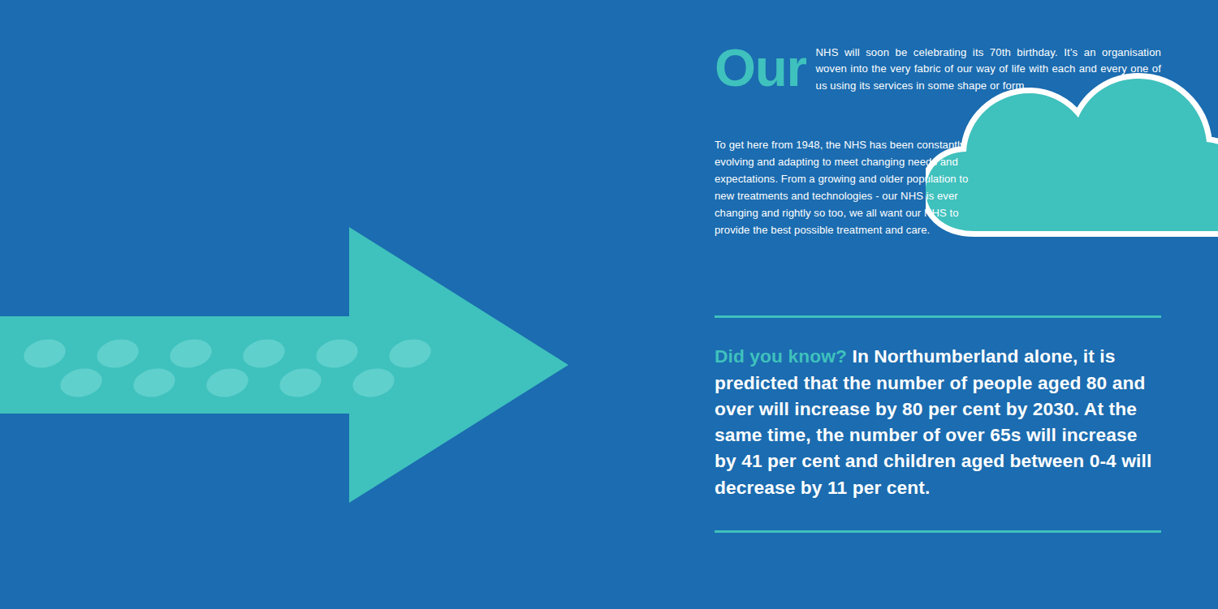Our
NHS will soon be celebrating its 70th birthday. It’s an organisation woven into the very fabric of our way of life with each and every one of us using its services in some shape or form.
To get here from 1948, the NHS has been constantly evolving and adapting to meet changing needs and expectations. From a growing and older population to new treatments and technologies - our NHS is ever changing and rightly so too, we all want our NHS to provide the best possible treatment and care.
Did you know? In Northumberland alone, it is predicted that the number of people aged 80 and over will increase by 80 per cent by 2030. At the same time, the number of over 65s will increase by 41 per cent and children aged between 0-4 will decrease by 11 per cent.